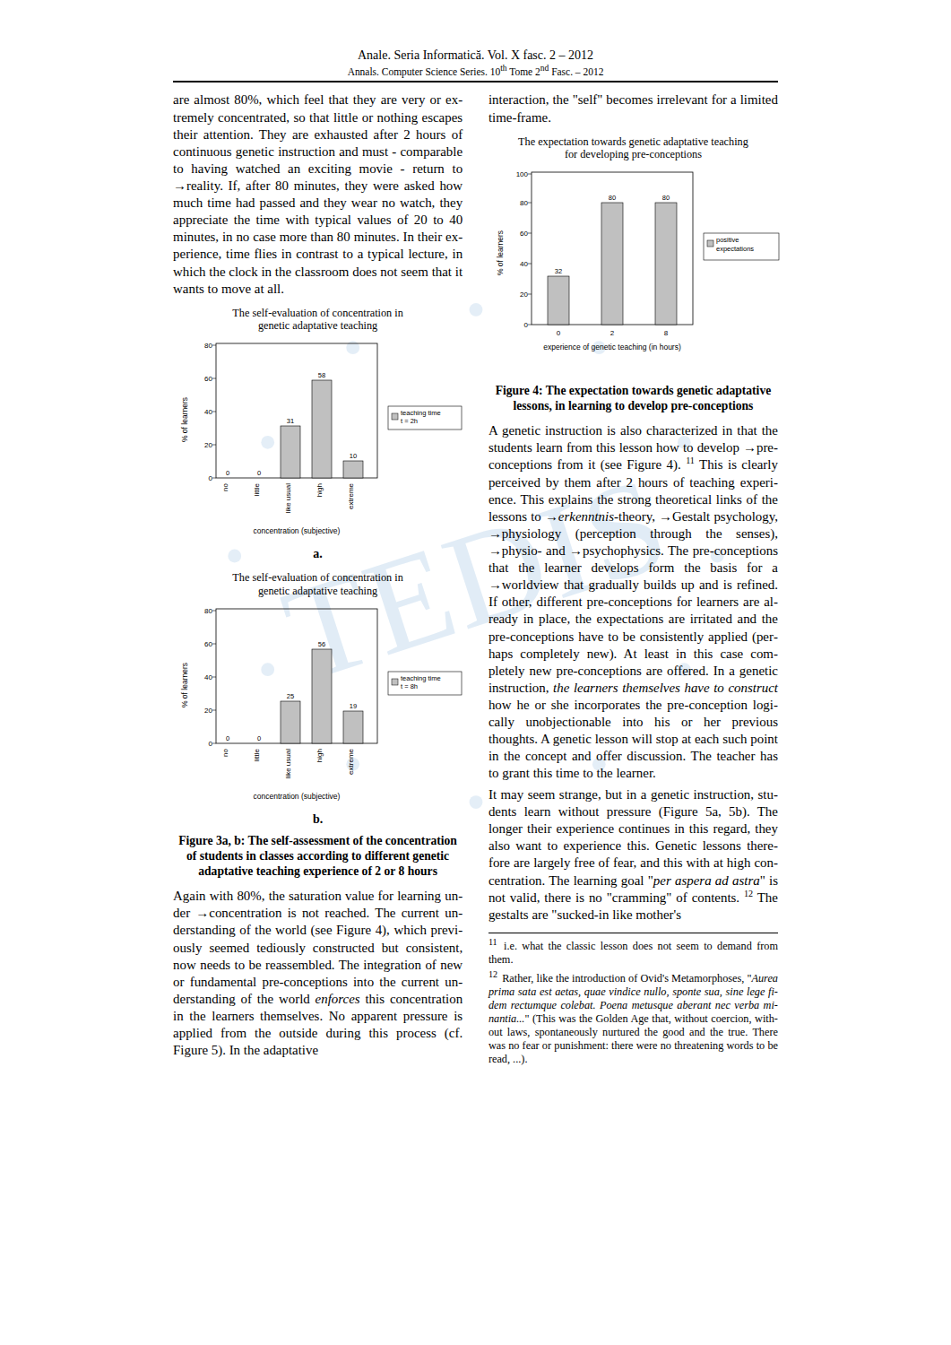TEDIS
Anale. Seria Informatică. Vol. X fasc. 2 – 2012
Annals. Computer Science Series. 10th Tome 2nd Fasc. – 2012
are almost 80%, which feel that they are very or extremely concentrated, so that little or nothing escapes their attention. They are exhausted after 2 hours of continuous genetic instruction and must - comparable to having watched an exciting movie - return to →reality. If, after 80 minutes, they were asked how much time had passed and they wear no watch, they appreciate the time with typical values of 20 to 40 minutes, in no case more than 80 minutes. In their experience, time flies in contrast to a typical lecture, in which the clock in the classroom does not seem that it wants to move at all.
The self-evaluation of concentration in
genetic adaptative teaching
0 20 40 60 80 % of learners 0 0 31 58 10 no little like usual high extreme teaching time t = 2h concentration (subjective)
a.
The self-evaluation of concentration in
genetic adaptative teaching
0 20 40 60 80 % of learners 0 0 25 56 19 no little like usual high extreme teaching time t = 8h concentration (subjective)
b.
Figure 3a, b: The self-assessment of the concentration of students in classes according to different genetic adaptative teaching experience of 2 or 8 hours
Again with 80%, the saturation value for learning under →concentration is not reached. The current understanding of the world (see Figure 4), which previously seemed tediously constructed but consistent, now needs to be reassembled. The integration of new or fundamental pre-conceptions into the current understanding of the world enforces this concentration in the learners themselves. No apparent pressure is applied from the outside during this process (cf. Figure 5). In the adaptative
interaction, the "self" becomes irrelevant for a limited time-frame.
The expectation towards genetic adaptative teaching
for developing pre-conceptions
0 20 40 60 80 100 % of learners 32 80 80 0 2 8 experience of genetic teaching (in hours) positive expectations
Figure 4: The expectation towards genetic adaptative lessons, in learning to develop pre-conceptions
A genetic instruction is also characterized in that the students learn from this lesson how to develop →pre-conceptions from it (see Figure 4). 11 This is clearly perceived by them after 2 hours of teaching experience. This explains the strong theoretical links of the lessons to →erkenntnis-theory, →Gestalt psychology, →physiology (perception through the senses), →physio- and →psychophysics. The pre-conceptions that the learner develops form the basis for a →worldview that gradually builds up and is refined. If other, different pre-conceptions for learners are already in place, the expectations are irritated and the pre-conceptions have to be consistently applied (perhaps completely new). At least in this case completely new pre-conceptions are offered. In a genetic instruction, the learners themselves have to construct how he or she incorporates the pre-conception logically unobjectionable into his or her previous thoughts. A genetic lesson will stop at each such point in the concept and offer discussion. The teacher has to grant this time to the learner.
It may seem strange, but in a genetic instruction, students learn without pressure (Figure 5a, 5b). The longer their experience continues in this regard, they also want to experience this. Genetic lessons therefore are largely free of fear, and this with at high concentration. The learning goal "per aspera ad astra" is not valid, there is no "cramming" of contents. 12 The gestalts are "sucked-in like mother's
11 i.e. what the classic lesson does not seem to demand from them.
12 Rather, like the introduction of Ovid's Metamorphoses, "Aurea prima sata est aetas, quae vindice nullo, sponte sua, sine lege fidem rectumque colebat. Poena metusque aberant nec verba minantia..." (This was the Golden Age that, without coercion, without laws, spontaneously nurtured the good and the true. There was no fear or punishment: there were no threatening words to be read, ...).